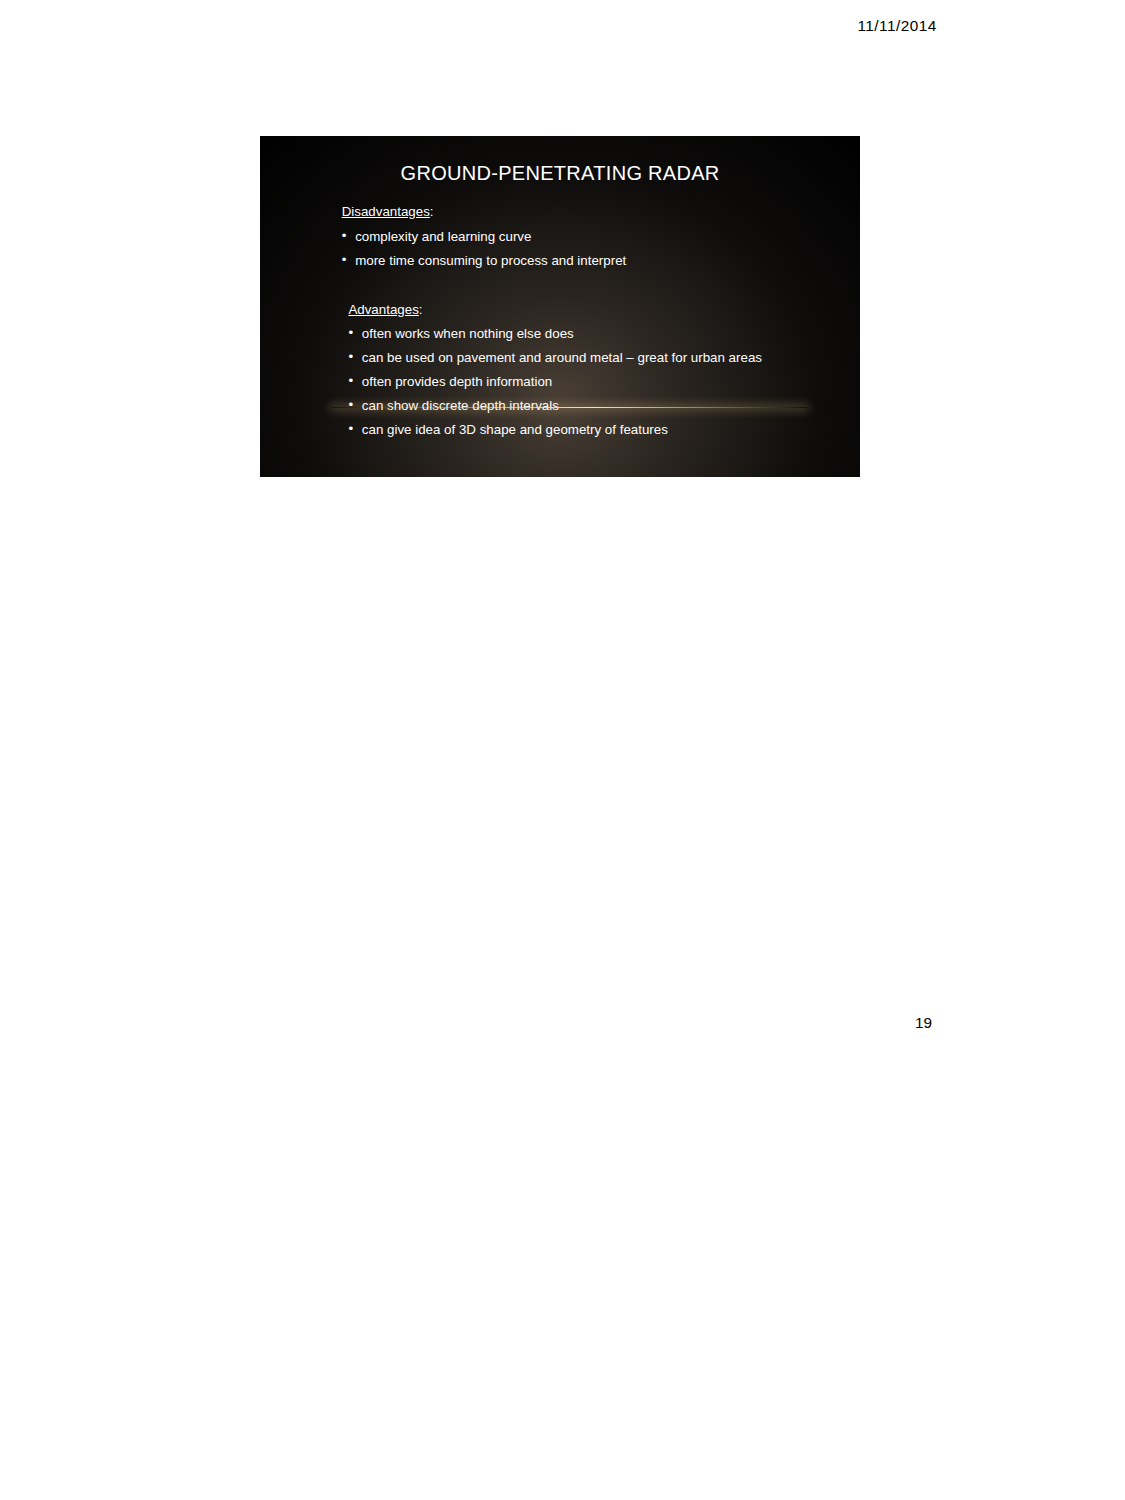11/11/2014
GROUND-PENETRATING RADAR
Disadvantages:
complexity and learning curve
more time consuming to process and interpret
Advantages:
often works when nothing else does
can be used on pavement and around metal – great for urban areas
often provides depth information
can show discrete depth intervals
can give idea of 3D shape and geometry of features
19